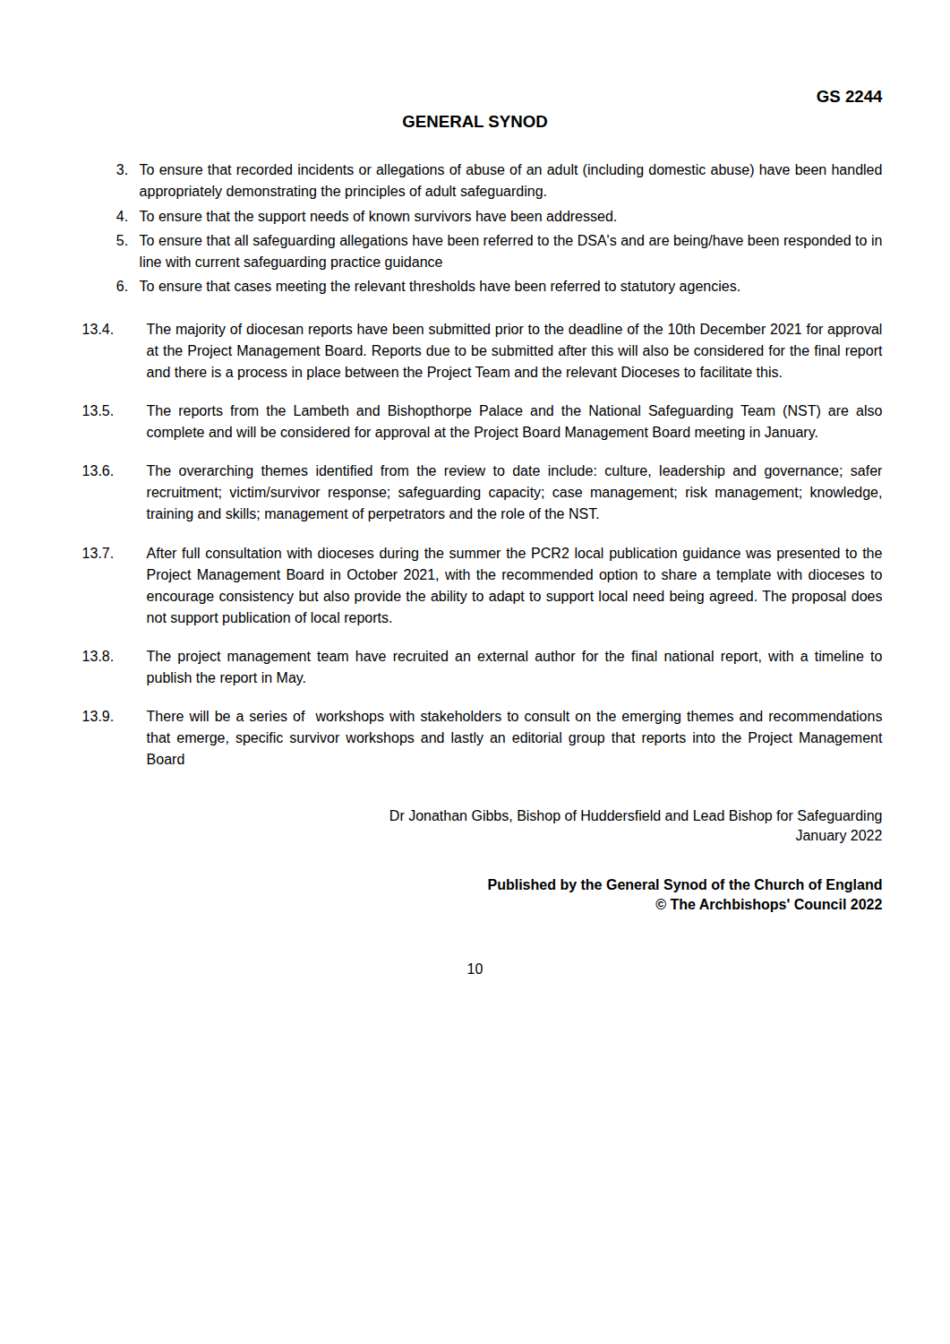GS 2244
GENERAL SYNOD
To ensure that recorded incidents or allegations of abuse of an adult (including domestic abuse) have been handled appropriately demonstrating the principles of adult safeguarding.
To ensure that the support needs of known survivors have been addressed.
To ensure that all safeguarding allegations have been referred to the DSA's and are being/have been responded to in line with current safeguarding practice guidance
To ensure that cases meeting the relevant thresholds have been referred to statutory agencies.
13.4.
The majority of diocesan reports have been submitted prior to the deadline of the 10th December 2021 for approval at the Project Management Board. Reports due to be submitted after this will also be considered for the final report and there is a process in place between the Project Team and the relevant Dioceses to facilitate this.
13.5.
The reports from the Lambeth and Bishopthorpe Palace and the National Safeguarding Team (NST) are also complete and will be considered for approval at the Project Board Management Board meeting in January.
13.6.
The overarching themes identified from the review to date include: culture, leadership and governance; safer recruitment; victim/survivor response; safeguarding capacity; case management; risk management; knowledge, training and skills; management of perpetrators and the role of the NST.
13.7.
After full consultation with dioceses during the summer the PCR2 local publication guidance was presented to the Project Management Board in October 2021, with the recommended option to share a template with dioceses to encourage consistency but also provide the ability to adapt to support local need being agreed. The proposal does not support publication of local reports.
13.8.
The project management team have recruited an external author for the final national report, with a timeline to publish the report in May.
13.9.
There will be a series of workshops with stakeholders to consult on the emerging themes and recommendations that emerge, specific survivor workshops and lastly an editorial group that reports into the Project Management Board
Dr Jonathan Gibbs, Bishop of Huddersfield and Lead Bishop for Safeguarding
January 2022
Published by the General Synod of the Church of England
© The Archbishops' Council 2022
10